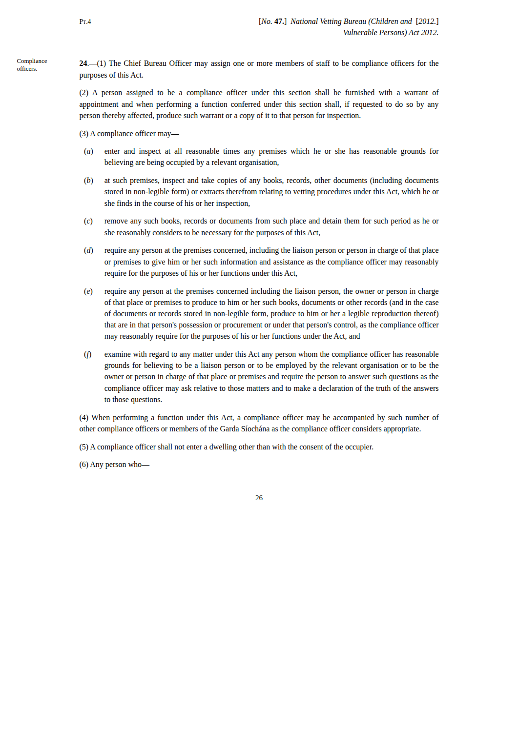Pt.4
[No. 47.] National Vetting Bureau (Children and [2012.]
Vulnerable Persons) Act 2012.
Compliance officers.
24.—(1) The Chief Bureau Officer may assign one or more members of staff to be compliance officers for the purposes of this Act.
(2) A person assigned to be a compliance officer under this section shall be furnished with a warrant of appointment and when performing a function conferred under this section shall, if requested to do so by any person thereby affected, produce such warrant or a copy of it to that person for inspection.
(3) A compliance officer may—
(a) enter and inspect at all reasonable times any premises which he or she has reasonable grounds for believing are being occupied by a relevant organisation,
(b) at such premises, inspect and take copies of any books, records, other documents (including documents stored in non-legible form) or extracts therefrom relating to vetting procedures under this Act, which he or she finds in the course of his or her inspection,
(c) remove any such books, records or documents from such place and detain them for such period as he or she reasonably considers to be necessary for the purposes of this Act,
(d) require any person at the premises concerned, including the liaison person or person in charge of that place or premises to give him or her such information and assistance as the compliance officer may reasonably require for the purposes of his or her functions under this Act,
(e) require any person at the premises concerned including the liaison person, the owner or person in charge of that place or premises to produce to him or her such books, documents or other records (and in the case of documents or records stored in non-legible form, produce to him or her a legible reproduction thereof) that are in that person's possession or procurement or under that person's control, as the compliance officer may reasonably require for the purposes of his or her functions under the Act, and
(f) examine with regard to any matter under this Act any person whom the compliance officer has reasonable grounds for believing to be a liaison person or to be employed by the relevant organisation or to be the owner or person in charge of that place or premises and require the person to answer such questions as the compliance officer may ask relative to those matters and to make a declaration of the truth of the answers to those questions.
(4) When performing a function under this Act, a compliance officer may be accompanied by such number of other compliance officers or members of the Garda Síochána as the compliance officer considers appropriate.
(5) A compliance officer shall not enter a dwelling other than with the consent of the occupier.
(6) Any person who—
26